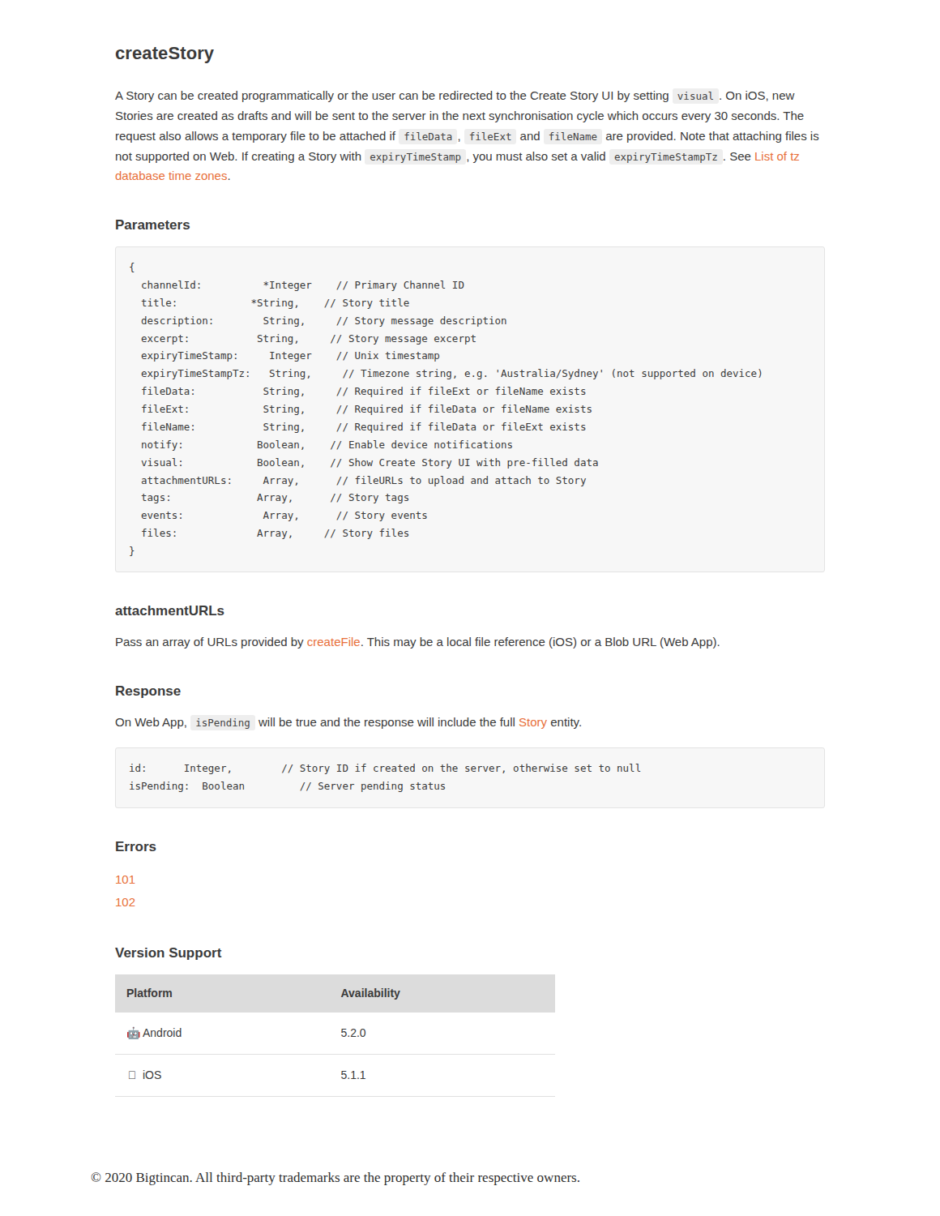createStory
A Story can be created programmatically or the user can be redirected to the Create Story UI by setting visual. On iOS, new Stories are created as drafts and will be sent to the server in the next synchronisation cycle which occurs every 30 seconds. The request also allows a temporary file to be attached if fileData, fileExt and fileName are provided. Note that attaching files is not supported on Web. If creating a Story with expiryTimeStamp, you must also set a valid expiryTimeStampTz. See List of tz database time zones.
Parameters
{
  channelId:          *Integer    // Primary Channel ID
  title:            *String,    // Story title
  description:        String,     // Story message description
  excerpt:           String,     // Story message excerpt
  expiryTimeStamp:     Integer    // Unix timestamp
  expiryTimeStampTz:   String,     // Timezone string, e.g. 'Australia/Sydney' (not supported on device)
  fileData:           String,     // Required if fileExt or fileName exists
  fileExt:            String,     // Required if fileData or fileName exists
  fileName:           String,     // Required if fileData or fileExt exists
  notify:            Boolean,    // Enable device notifications
  visual:            Boolean,    // Show Create Story UI with pre-filled data
  attachmentURLs:     Array,      // fileURLs to upload and attach to Story
  tags:              Array,      // Story tags
  events:             Array,      // Story events
  files:             Array,     // Story files
}
attachmentURLs
Pass an array of URLs provided by createFile. This may be a local file reference (iOS) or a Blob URL (Web App).
Response
On Web App, isPending will be true and the response will include the full Story entity.
id:      Integer,        // Story ID if created on the server, otherwise set to null
isPending:  Boolean         // Server pending status
Errors
101 102
Version Support
| Platform | Availability |
| --- | --- |
| 🤖 Android | 5.2.0 |
|  iOS | 5.1.1 |
© 2020 Bigtincan. All third-party trademarks are the property of their respective owners.